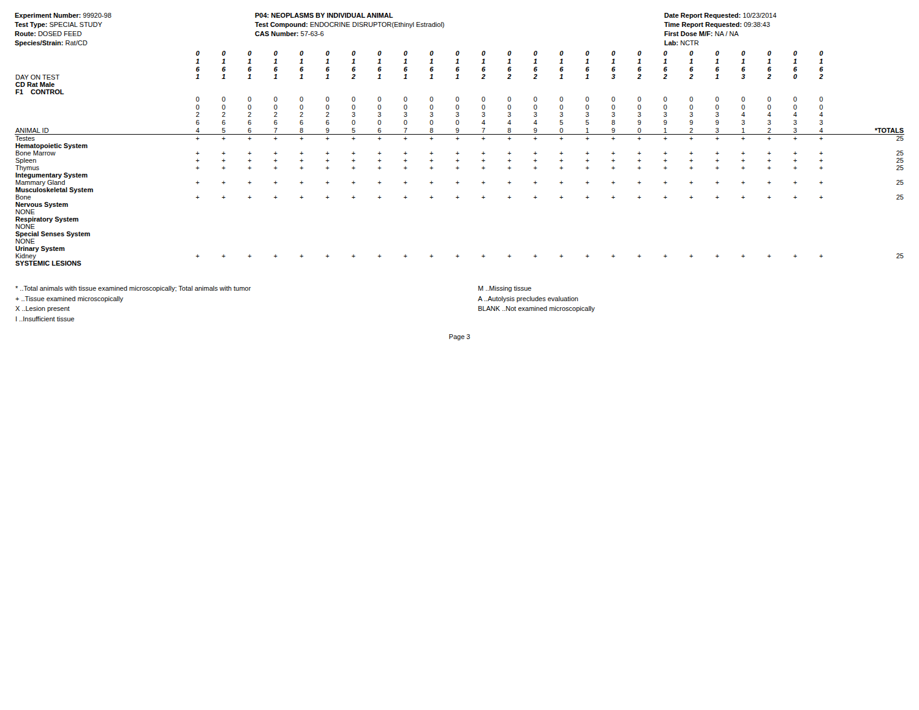| Experiment Number: 99920-98 | P04: NEOPLASMS BY INDIVIDUAL ANIMAL | Date Report Requested: 10/23/2014 |
| Test Type: SPECIAL STUDY | Test Compound: ENDOCRINE DISRUPTOR(Ethinyl Estradiol) | Time Report Requested: 09:38:43 |
| Route: DOSED FEED | CAS Number: 57-63-6 | First Dose M/F: NA / NA |
| Species/Strain: Rat/CD | | Lab: NCTR |
| DAY ON TEST | 0 1 6 1 | 0 1 6 1 | 0 1 6 1 | 0 1 6 1 | 0 1 6 1 | 0 1 6 1 | 0 1 6 2 | 0 1 6 1 | 0 1 6 1 | 0 1 6 1 | 0 1 6 1 | 0 1 6 2 | 0 1 6 2 | 0 1 6 2 | 0 1 6 1 | 0 1 6 1 | 0 1 6 3 | 0 1 6 2 | 0 1 6 2 | 0 1 6 2 | 0 1 6 1 | 0 1 6 3 | 0 1 6 2 | 0 1 6 0 | 0 1 6 2 | |
| CD Rat Male | | |
| F1 CONTROL | | |
| ANIMAL ID | 0 0 2 6 4 | 0 0 2 6 5 | 0 0 2 6 6 | 0 0 2 6 7 | 0 0 2 6 8 | 0 0 2 6 9 | 0 0 3 0 5 | 0 0 3 0 6 | 0 0 3 0 7 | 0 0 3 0 8 | 0 0 3 0 9 | 0 0 3 4 7 | 0 0 3 4 8 | 0 0 3 4 9 | 0 0 3 5 0 | 0 0 3 5 1 | 0 0 3 8 9 | 0 0 3 9 0 | 0 0 3 9 1 | 0 0 3 9 2 | 0 0 3 9 3 | 0 0 4 3 1 | 0 0 4 3 2 | 0 0 4 3 3 | 0 0 4 3 4 | *TOTALS |
| Testes | + | + | + | + | + | + | + | + | + | + | + | + | + | + | + | + | + | + | + | + | + | + | + | + | + | 25 |
| Hematopoietic System | | |
| Bone Marrow | + | + | + | + | + | + | + | + | + | + | + | + | + | + | + | + | + | + | + | + | + | + | + | + | + | 25 |
| Spleen | + | + | + | + | + | + | + | + | + | + | + | + | + | + | + | + | + | + | + | + | + | + | + | + | + | 25 |
| Thymus | + | + | + | + | + | + | + | + | + | + | + | + | + | + | + | + | + | + | + | + | + | + | + | + | + | 25 |
| Integumentary System | | |
| Mammary Gland | + | + | + | + | + | + | + | + | + | + | + | + | + | + | + | + | + | + | + | + | + | + | + | + | + | 25 |
| Musculoskeletal System | | |
| Bone | + | + | + | + | + | + | + | + | + | + | + | + | + | + | + | + | + | + | + | + | + | + | + | + | + | 25 |
| Nervous System | | |
| NONE | | |
| Respiratory System | | |
| NONE | | |
| Special Senses System | | |
| NONE | | |
| Urinary System | | |
| Kidney | + | + | + | + | + | + | + | + | + | + | + | + | + | + | + | + | + | + | + | + | + | + | + | + | + | 25 |
| SYSTEMIC LESIONS | | |
| * ..Total animals with tissue examined microscopically; Total animals with tumor + ..Tissue examined microscopically X ..Lesion present I ..Insufficient tissue | M ..Missing tissue A ..Autolysis precludes evaluation BLANK ..Not examined microscopically |
Page 3